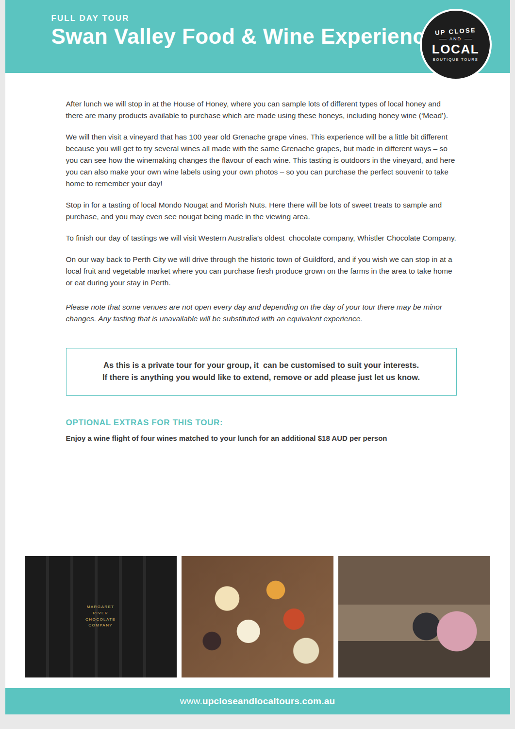Full Day Tour
Swan Valley Food & Wine Experience
UP CLOSE AND LOCAL BOUTIQUE TOURS
After lunch we will stop in at the House of Honey, where you can sample lots of different types of local honey and there are many products available to purchase which are made using these honeys, including honey wine (‘Mead’).
We will then visit a vineyard that has 100 year old Grenache grape vines. This experience will be a little bit different because you will get to try several wines all made with the same Grenache grapes, but made in different ways – so you can see how the winemaking changes the flavour of each wine. This tasting is outdoors in the vineyard, and here you can also make your own wine labels using your own photos – so you can purchase the perfect souvenir to take home to remember your day!
Stop in for a tasting of local Mondo Nougat and Morish Nuts. Here there will be lots of sweet treats to sample and purchase, and you may even see nougat being made in the viewing area.
To finish our day of tastings we will visit Western Australia’s oldest chocolate company, Whistler Chocolate Company.
On our way back to Perth City we will drive through the historic town of Guildford, and if you wish we can stop in at a local fruit and vegetable market where you can purchase fresh produce grown on the farms in the area to take home or eat during your stay in Perth.
Please note that some venues are not open every day and depending on the day of your tour there may be minor changes. Any tasting that is unavailable will be substituted with an equivalent experience.
As this is a private tour for your group, it can be customised to suit your interests.
If there is anything you would like to extend, remove or add please just let us know.
Optional extras for this tour:
Enjoy a wine flight of four wines matched to your lunch for an additional $18 AUD per person
www.upcloseandlocaltours.com.au